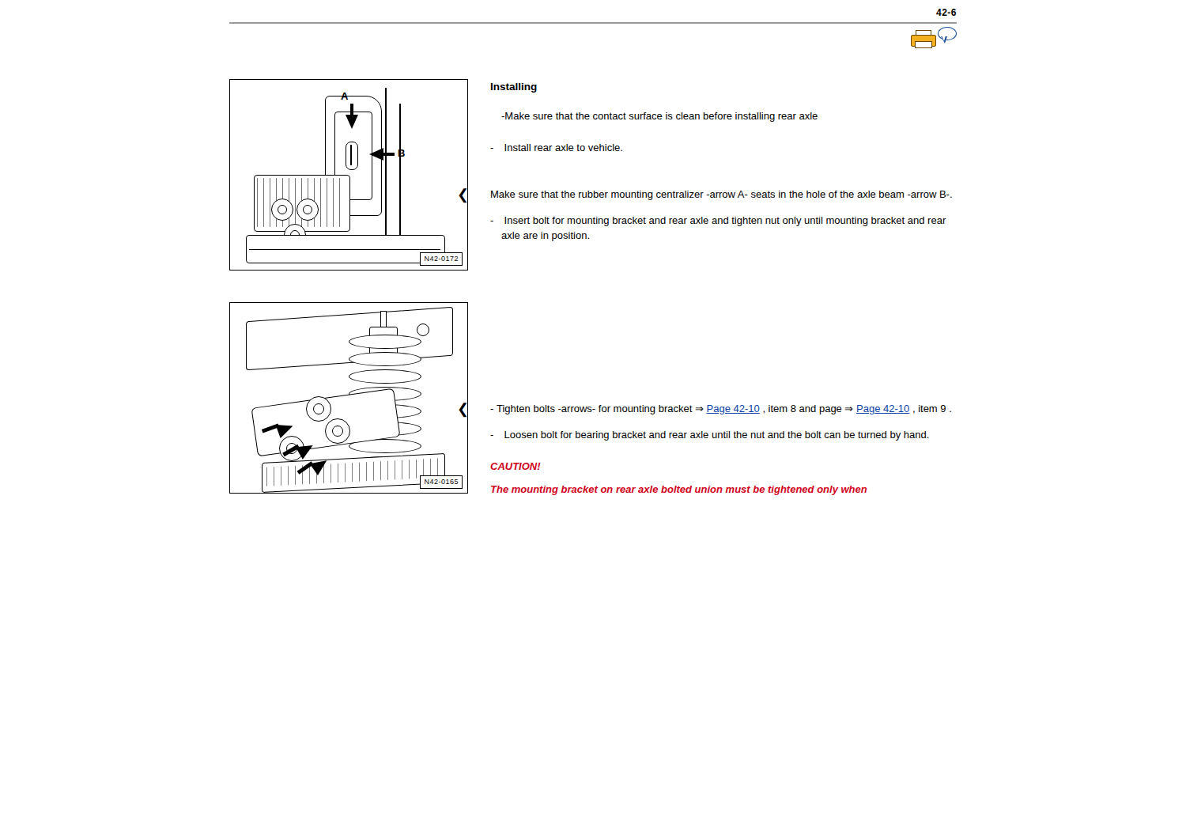42-6
A
B
N42-0172
N42-0165
Installing
-Make sure that the contact surface is clean before installing rear axle
- Install rear axle to vehicle.
❮
Make sure that the rubber mounting centralizer -arrow A- seats in the hole of the axle beam -arrow B-.
- Insert bolt for mounting bracket and rear axle and tighten nut only until mounting bracket and rear axle are in position.
❮
- Tighten bolts -arrows- for mounting bracket ⇒ Page 42-10 , item 8 and page ⇒ Page 42-10 , item 9 .
- Loosen bolt for bearing bracket and rear axle until the nut and the bolt can be turned by hand.
CAUTION!
The mounting bracket on rear axle bolted union must be tightened only when